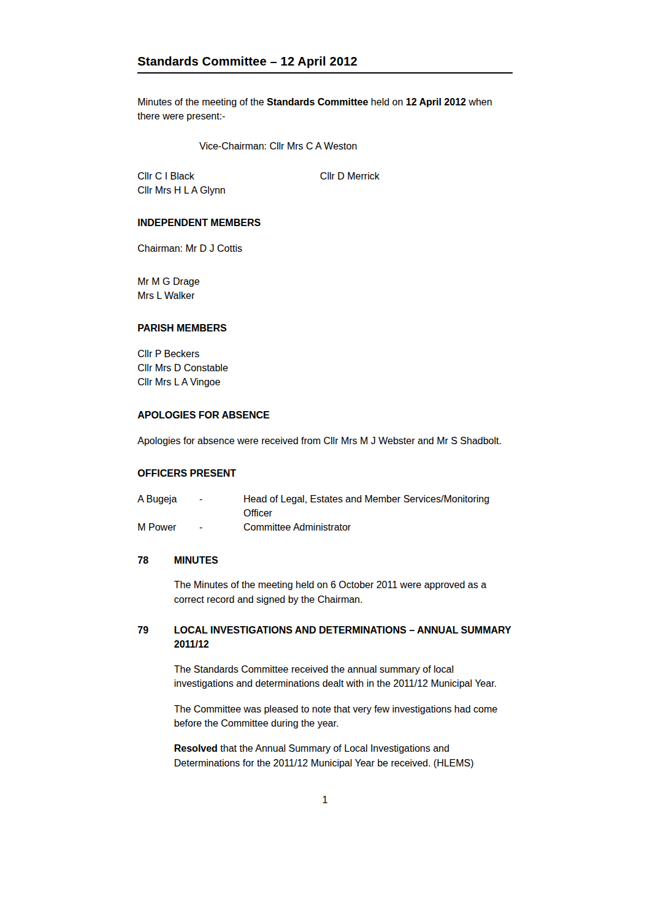Standards Committee – 12 April 2012
Minutes of the meeting of the Standards Committee held on 12 April 2012 when there were present:-
Vice-Chairman: Cllr Mrs C A Weston
| Cllr C I Black Cllr Mrs H L A Glynn | Cllr D Merrick |
Independent Members
Chairman: Mr D J Cottis
Mr M G Drage
Mrs L Walker
Parish Members
Cllr P Beckers
Cllr Mrs D Constable
Cllr Mrs L A Vingoe
Apologies for Absence
Apologies for absence were received from Cllr Mrs M J Webster and Mr S Shadbolt.
Officers Present
| A Bugeja | - | Head of Legal, Estates and Member Services/Monitoring Officer |
| M Power | - | Committee Administrator |
78 Minutes
The Minutes of the meeting held on 6 October 2011 were approved as a correct record and signed by the Chairman.
79 Local Investigations and Determinations – Annual Summary 2011/12
The Standards Committee received the annual summary of local investigations and determinations dealt with in the 2011/12 Municipal Year.
The Committee was pleased to note that very few investigations had come before the Committee during the year.
Resolved that the Annual Summary of Local Investigations and Determinations for the 2011/12 Municipal Year be received. (HLEMS)
1